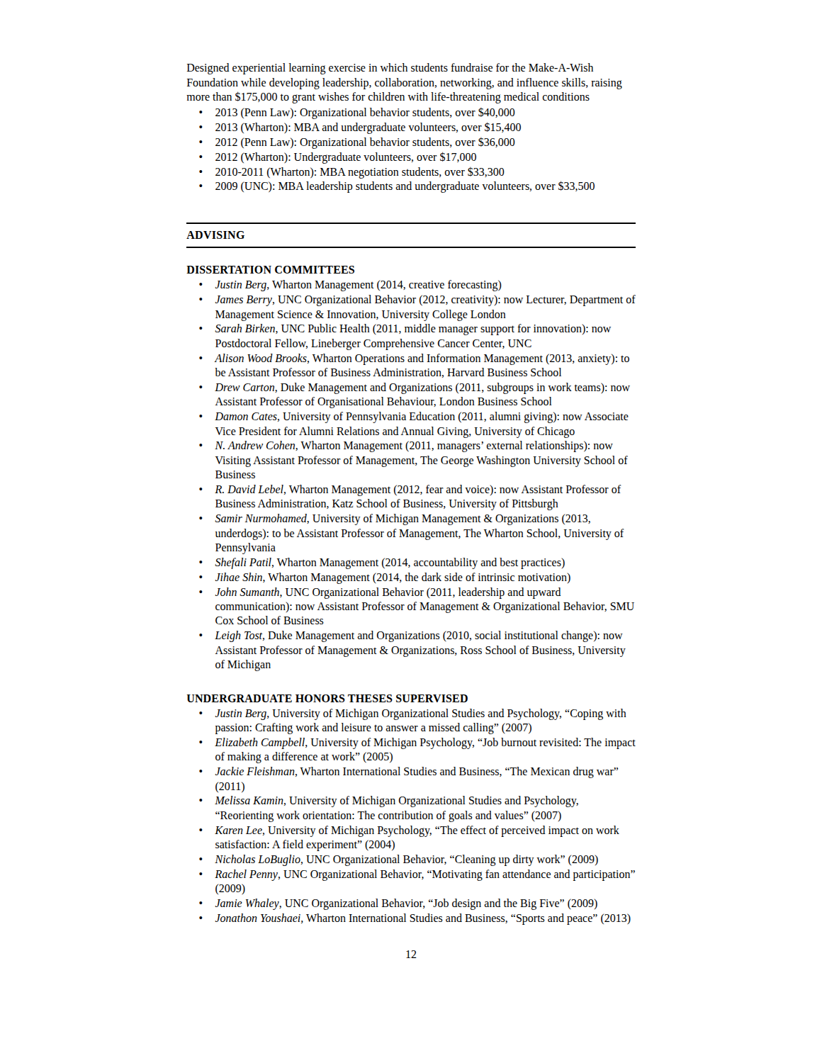Designed experiential learning exercise in which students fundraise for the Make-A-Wish Foundation while developing leadership, collaboration, networking, and influence skills, raising more than $175,000 to grant wishes for children with life-threatening medical conditions
2013 (Penn Law): Organizational behavior students, over $40,000
2013 (Wharton): MBA and undergraduate volunteers, over $15,400
2012 (Penn Law): Organizational behavior students, over $36,000
2012 (Wharton): Undergraduate volunteers, over $17,000
2010-2011 (Wharton): MBA negotiation students, over $33,300
2009 (UNC): MBA leadership students and undergraduate volunteers, over $33,500
ADVISING
DISSERTATION COMMITTEES
Justin Berg, Wharton Management (2014, creative forecasting)
James Berry, UNC Organizational Behavior (2012, creativity): now Lecturer, Department of Management Science & Innovation, University College London
Sarah Birken, UNC Public Health (2011, middle manager support for innovation): now Postdoctoral Fellow, Lineberger Comprehensive Cancer Center, UNC
Alison Wood Brooks, Wharton Operations and Information Management (2013, anxiety): to be Assistant Professor of Business Administration, Harvard Business School
Drew Carton, Duke Management and Organizations (2011, subgroups in work teams): now Assistant Professor of Organisational Behaviour, London Business School
Damon Cates, University of Pennsylvania Education (2011, alumni giving): now Associate Vice President for Alumni Relations and Annual Giving, University of Chicago
N. Andrew Cohen, Wharton Management (2011, managers’ external relationships): now Visiting Assistant Professor of Management, The George Washington University School of Business
R. David Lebel, Wharton Management (2012, fear and voice): now Assistant Professor of Business Administration, Katz School of Business, University of Pittsburgh
Samir Nurmohamed, University of Michigan Management & Organizations (2013, underdogs): to be Assistant Professor of Management, The Wharton School, University of Pennsylvania
Shefali Patil, Wharton Management (2014, accountability and best practices)
Jihae Shin, Wharton Management (2014, the dark side of intrinsic motivation)
John Sumanth, UNC Organizational Behavior (2011, leadership and upward communication): now Assistant Professor of Management & Organizational Behavior, SMU Cox School of Business
Leigh Tost, Duke Management and Organizations (2010, social institutional change): now Assistant Professor of Management & Organizations, Ross School of Business, University of Michigan
UNDERGRADUATE HONORS THESES SUPERVISED
Justin Berg, University of Michigan Organizational Studies and Psychology, “Coping with passion: Crafting work and leisure to answer a missed calling” (2007)
Elizabeth Campbell, University of Michigan Psychology, “Job burnout revisited: The impact of making a difference at work” (2005)
Jackie Fleishman, Wharton International Studies and Business, “The Mexican drug war” (2011)
Melissa Kamin, University of Michigan Organizational Studies and Psychology, “Reorienting work orientation: The contribution of goals and values” (2007)
Karen Lee, University of Michigan Psychology, “The effect of perceived impact on work satisfaction: A field experiment” (2004)
Nicholas LoBuglio, UNC Organizational Behavior, “Cleaning up dirty work” (2009)
Rachel Penny, UNC Organizational Behavior, “Motivating fan attendance and participation” (2009)
Jamie Whaley, UNC Organizational Behavior, “Job design and the Big Five” (2009)
Jonathon Youshaei, Wharton International Studies and Business, “Sports and peace” (2013)
12